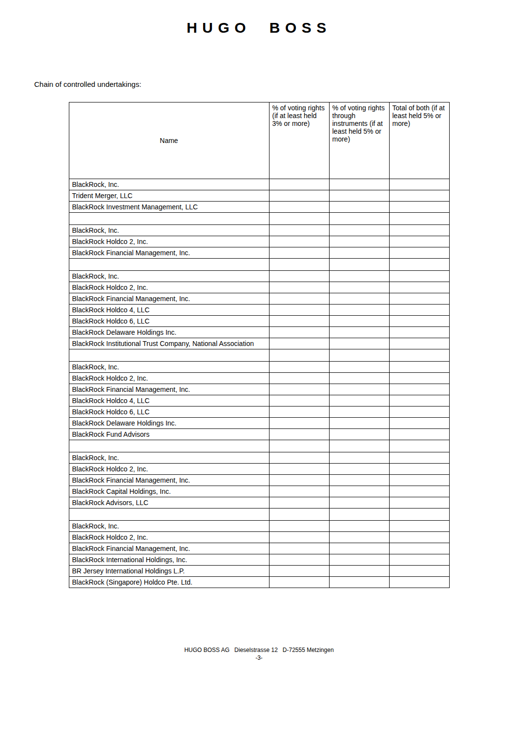HUGO BOSS
Chain of controlled undertakings:
| Name | % of voting rights (if at least held 3% or more) | % of voting rights through instruments (if at least held 5% or more) | Total of both (if at least held 5% or more) |
| --- | --- | --- | --- |
| BlackRock, Inc. | | | |
| Trident Merger, LLC | | | |
| BlackRock Investment Management, LLC | | | |
| BlackRock, Inc. | | | |
| BlackRock Holdco 2, Inc. | | | |
| BlackRock Financial Management, Inc. | | | |
| BlackRock, Inc. | | | |
| BlackRock Holdco 2, Inc. | | | |
| BlackRock Financial Management, Inc. | | | |
| BlackRock Holdco 4, LLC | | | |
| BlackRock Holdco 6, LLC | | | |
| BlackRock Delaware Holdings Inc. | | | |
| BlackRock Institutional Trust Company, National Association | | | |
| BlackRock, Inc. | | | |
| BlackRock Holdco 2, Inc. | | | |
| BlackRock Financial Management, Inc. | | | |
| BlackRock Holdco 4, LLC | | | |
| BlackRock Holdco 6, LLC | | | |
| BlackRock Delaware Holdings Inc. | | | |
| BlackRock Fund Advisors | | | |
| BlackRock, Inc. | | | |
| BlackRock Holdco 2, Inc. | | | |
| BlackRock Financial Management, Inc. | | | |
| BlackRock Capital Holdings, Inc. | | | |
| BlackRock Advisors, LLC | | | |
| BlackRock, Inc. | | | |
| BlackRock Holdco 2, Inc. | | | |
| BlackRock Financial Management, Inc. | | | |
| BlackRock International Holdings, Inc. | | | |
| BR Jersey International Holdings L.P. | | | |
| BlackRock (Singapore) Holdco Pte. Ltd. | | | |
HUGO BOSS AG Dieselstrasse 12 D-72555 Metzingen
-3-